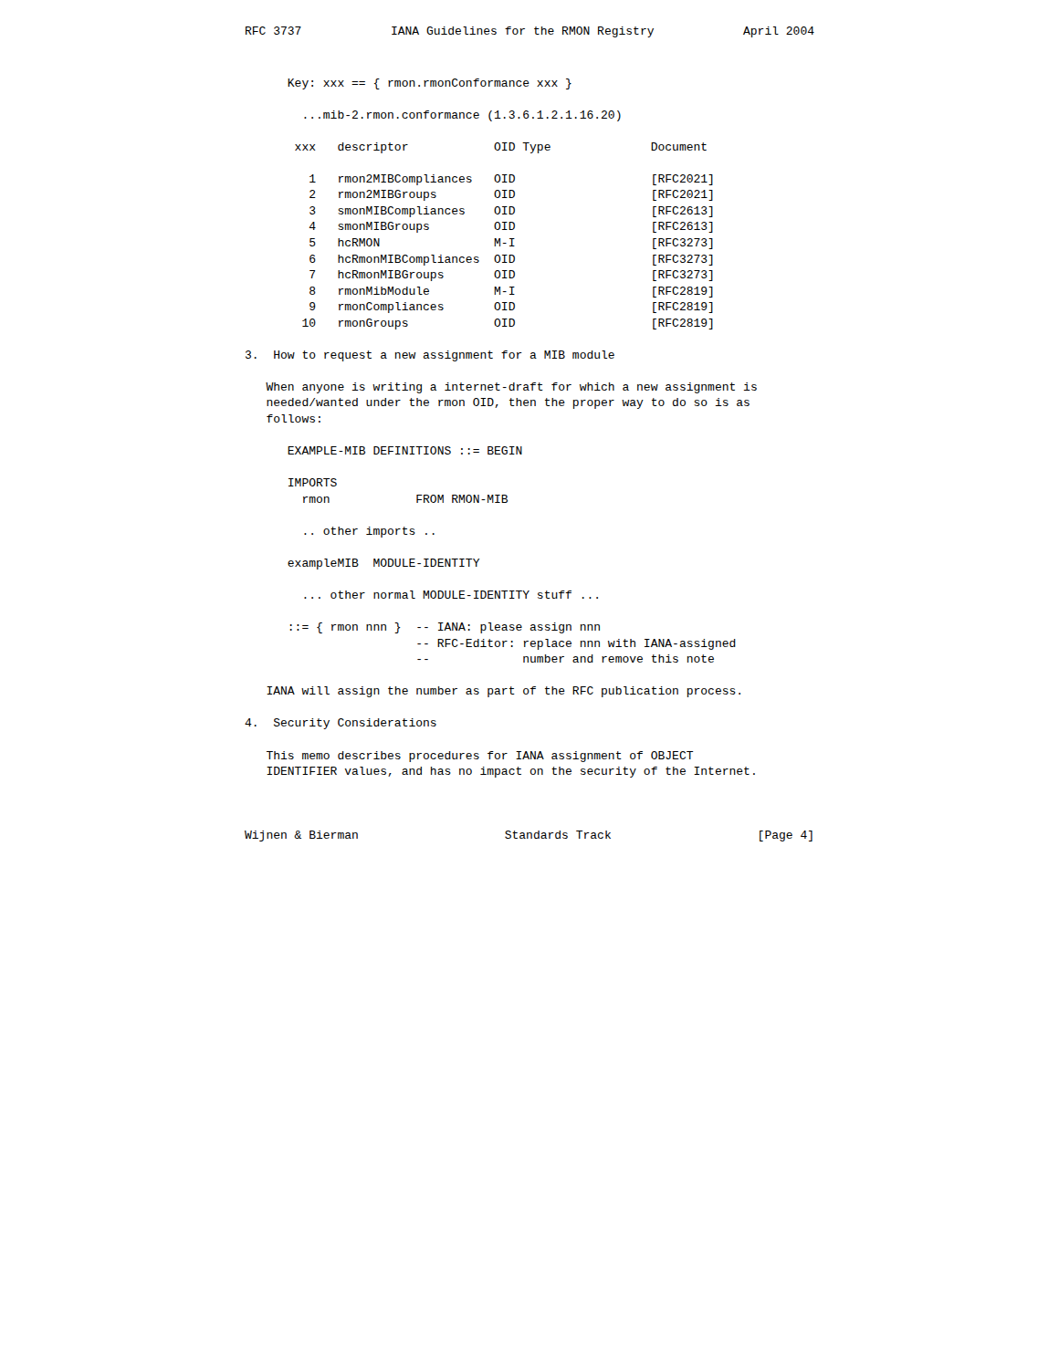RFC 3737 IANA Guidelines for the RMON Registry April 2004
      Key: xxx == { rmon.rmonConformance xxx }

        ...mib-2.rmon.conformance (1.3.6.1.2.1.16.20)

       xxx   descriptor            OID Type              Document

         1   rmon2MIBCompliances   OID                   [RFC2021]
         2   rmon2MIBGroups        OID                   [RFC2021]
         3   smonMIBCompliances    OID                   [RFC2613]
         4   smonMIBGroups         OID                   [RFC2613]
         5   hcRMON                M-I                   [RFC3273]
         6   hcRmonMIBCompliances  OID                   [RFC3273]
         7   hcRmonMIBGroups       OID                   [RFC3273]
         8   rmonMibModule         M-I                   [RFC2819]
         9   rmonCompliances       OID                   [RFC2819]
        10   rmonGroups            OID                   [RFC2819]

3.  How to request a new assignment for a MIB module

   When anyone is writing a internet-draft for which a new assignment is
   needed/wanted under the rmon OID, then the proper way to do so is as
   follows:

      EXAMPLE-MIB DEFINITIONS ::= BEGIN

      IMPORTS
        rmon            FROM RMON-MIB

        .. other imports ..

      exampleMIB  MODULE-IDENTITY

        ... other normal MODULE-IDENTITY stuff ...

      ::= { rmon nnn }  -- IANA: please assign nnn
                        -- RFC-Editor: replace nnn with IANA-assigned
                        --             number and remove this note

   IANA will assign the number as part of the RFC publication process.

4.  Security Considerations

   This memo describes procedures for IANA assignment of OBJECT
   IDENTIFIER values, and has no impact on the security of the Internet.
Wijnen & Bierman Standards Track [Page 4]